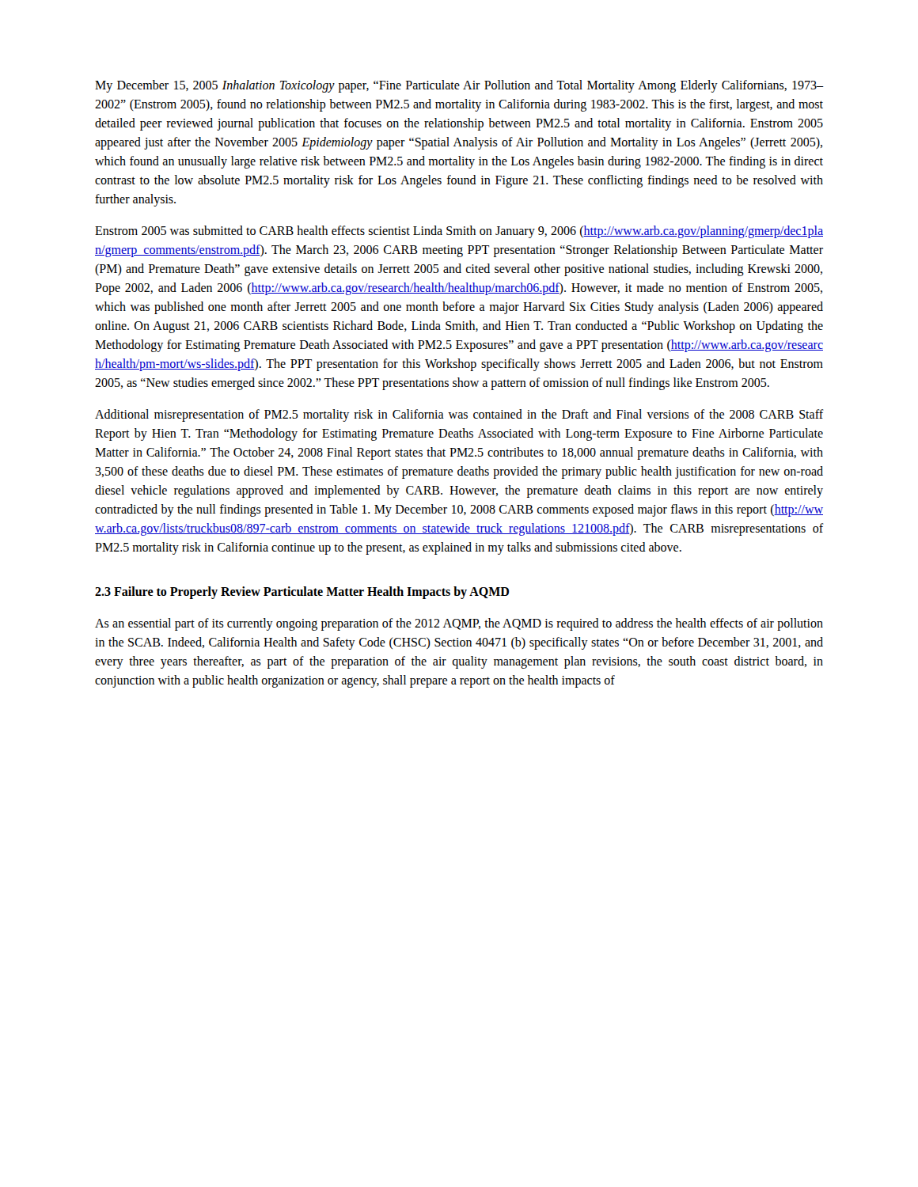My December 15, 2005 Inhalation Toxicology paper, “Fine Particulate Air Pollution and Total Mortality Among Elderly Californians, 1973–2002” (Enstrom 2005), found no relationship between PM2.5 and mortality in California during 1983-2002. This is the first, largest, and most detailed peer reviewed journal publication that focuses on the relationship between PM2.5 and total mortality in California. Enstrom 2005 appeared just after the November 2005 Epidemiology paper “Spatial Analysis of Air Pollution and Mortality in Los Angeles” (Jerrett 2005), which found an unusually large relative risk between PM2.5 and mortality in the Los Angeles basin during 1982-2000. The finding is in direct contrast to the low absolute PM2.5 mortality risk for Los Angeles found in Figure 21. These conflicting findings need to be resolved with further analysis.
Enstrom 2005 was submitted to CARB health effects scientist Linda Smith on January 9, 2006 (http://www.arb.ca.gov/planning/gmerp/dec1plan/gmerp_comments/enstrom.pdf). The March 23, 2006 CARB meeting PPT presentation “Stronger Relationship Between Particulate Matter (PM) and Premature Death” gave extensive details on Jerrett 2005 and cited several other positive national studies, including Krewski 2000, Pope 2002, and Laden 2006 (http://www.arb.ca.gov/research/health/healthup/march06.pdf). However, it made no mention of Enstrom 2005, which was published one month after Jerrett 2005 and one month before a major Harvard Six Cities Study analysis (Laden 2006) appeared online. On August 21, 2006 CARB scientists Richard Bode, Linda Smith, and Hien T. Tran conducted a “Public Workshop on Updating the Methodology for Estimating Premature Death Associated with PM2.5 Exposures” and gave a PPT presentation (http://www.arb.ca.gov/research/health/pm-mort/ws-slides.pdf). The PPT presentation for this Workshop specifically shows Jerrett 2005 and Laden 2006, but not Enstrom 2005, as “New studies emerged since 2002.” These PPT presentations show a pattern of omission of null findings like Enstrom 2005.
Additional misrepresentation of PM2.5 mortality risk in California was contained in the Draft and Final versions of the 2008 CARB Staff Report by Hien T. Tran “Methodology for Estimating Premature Deaths Associated with Long-term Exposure to Fine Airborne Particulate Matter in California.” The October 24, 2008 Final Report states that PM2.5 contributes to 18,000 annual premature deaths in California, with 3,500 of these deaths due to diesel PM. These estimates of premature deaths provided the primary public health justification for new on-road diesel vehicle regulations approved and implemented by CARB. However, the premature death claims in this report are now entirely contradicted by the null findings presented in Table 1. My December 10, 2008 CARB comments exposed major flaws in this report (http://www.arb.ca.gov/lists/truckbus08/897-carb_enstrom_comments_on_statewide_truck_regulations_121008.pdf). The CARB misrepresentations of PM2.5 mortality risk in California continue up to the present, as explained in my talks and submissions cited above.
2.3 Failure to Properly Review Particulate Matter Health Impacts by AQMD
As an essential part of its currently ongoing preparation of the 2012 AQMP, the AQMD is required to address the health effects of air pollution in the SCAB. Indeed, California Health and Safety Code (CHSC) Section 40471 (b) specifically states “On or before December 31, 2001, and every three years thereafter, as part of the preparation of the air quality management plan revisions, the south coast district board, in conjunction with a public health organization or agency, shall prepare a report on the health impacts of